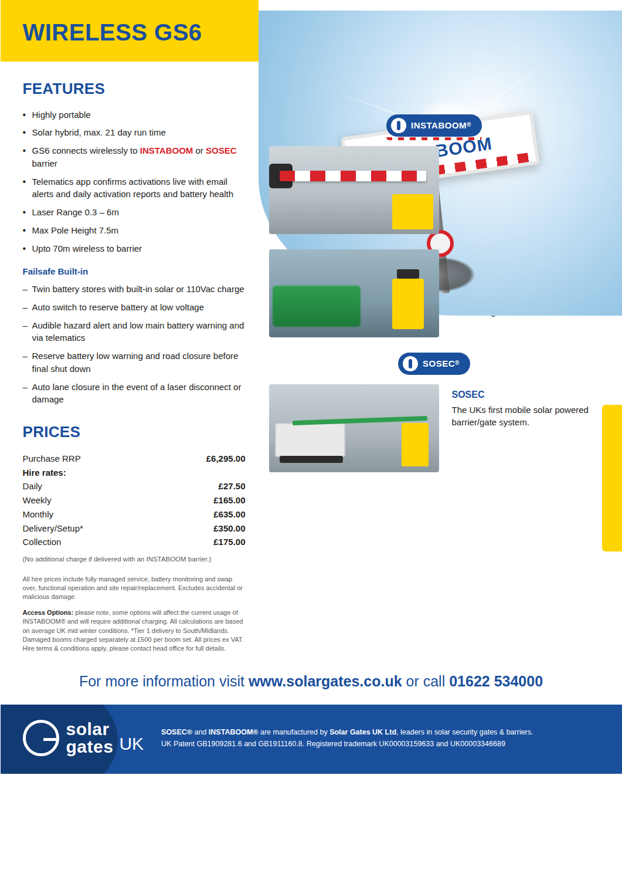WIRELESS GS6
INSTABOOM
FEATURES
Highly portable
Solar hybrid, max. 21 day run time
GS6 connects wirelessly to INSTABOOM or SOSEC barrier
Telematics app confirms activations live with email alerts and daily activation reports and battery health
Laser Range 0.3 – 6m
Max Pole Height 7.5m
Upto 70m wireless to barrier
Failsafe Built-in
Twin battery stores with built-in solar or 110Vac charge
Auto switch to reserve battery at low voltage
Audible hazard alert and low main battery warning and via telematics
Reserve battery low warning and road closure before final shut down
Auto lane closure in the event of a laser disconnect or damage
PRICES
| Purchase RRP | £6,295.00 |
| Hire rates: | |
| Daily | £27.50 |
| Weekly | £165.00 |
| Monthly | £635.00 |
| Delivery/Setup* | £350.00 |
| Collection | £175.00 |
(No additional charge if delivered with an INSTABOOM barrier.)
All hire prices include fully managed service, battery monitoring and swap over, functional operation and site repair/replacement. Excludes accidental or malicious damage.
Access Options: please note, some options will affect the current usage of INSTABOOM® and will require additional charging. All calculations are based on average UK mid winter conditions. *Tier 1 delivery to South/Midlands. Damaged booms charged separately at £500 per boom set. All prices ex VAT. Hire terms & conditions apply, please contact head office for full details.
USED IN CONJUCTION WITH
INSTABOOM®
INSTABOOM
The perfect alternative
to manned security.
INSTABOOM LITE
A rugged, lightweight solar hybrid barrier delivering instant work zone protection.
Lite in weight not in features.
SOSEC®
SOSEC
The UKs first mobile solar powered barrier/gate system.
For more information visit www.solargates.co.uk or call 01622 534000
solar gates
UK
SOSEC® and INSTABOOM® are manufactured by Solar Gates UK Ltd, leaders in solar security gates & barriers.
UK Patent GB1909281.6 and GB1911160.8. Registered trademark UK00003159633 and UK00003346689